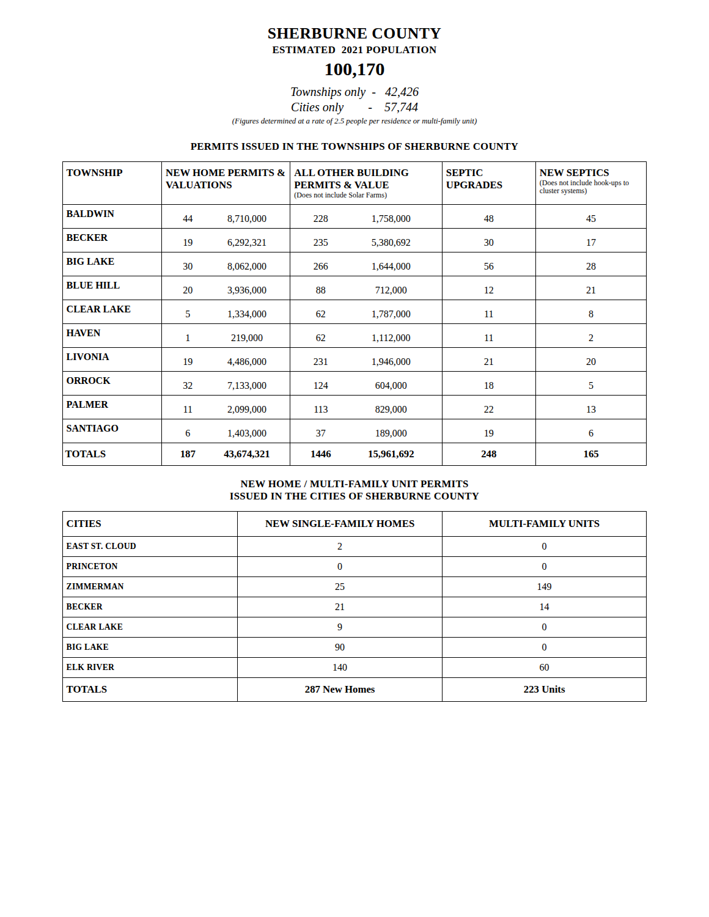SHERBURNE COUNTY
ESTIMATED 2021 POPULATION
100,170
Townships only - 42,426
Cities only - 57,744
(Figures determined at a rate of 2.5 people per residence or multi-family unit)
PERMITS ISSUED IN THE TOWNSHIPS OF SHERBURNE COUNTY
| TOWNSHIP | NEW HOME PERMITS & VALUATIONS | ALL OTHER BUILDING PERMITS & VALUE (Does not include Solar Farms) | SEPTIC UPGRADES | NEW SEPTICS (Does not include hook-ups to cluster systems) |
| --- | --- | --- | --- | --- |
| BALDWIN | 44 8,710,000 | 228 1,758,000 | 48 | 45 |
| BECKER | 19 6,292,321 | 235 5,380,692 | 30 | 17 |
| BIG LAKE | 30 8,062,000 | 266 1,644,000 | 56 | 28 |
| BLUE HILL | 20 3,936,000 | 88 712,000 | 12 | 21 |
| CLEAR LAKE | 5 1,334,000 | 62 1,787,000 | 11 | 8 |
| HAVEN | 1 219,000 | 62 1,112,000 | 11 | 2 |
| LIVONIA | 19 4,486,000 | 231 1,946,000 | 21 | 20 |
| ORROCK | 32 7,133,000 | 124 604,000 | 18 | 5 |
| PALMER | 11 2,099,000 | 113 829,000 | 22 | 13 |
| SANTIAGO | 6 1,403,000 | 37 189,000 | 19 | 6 |
| TOTALS | 187 43,674,321 | 1446 15,961,692 | 248 | 165 |
NEW HOME / MULTI-FAMILY UNIT PERMITS
ISSUED IN THE CITIES OF SHERBURNE COUNTY
| CITIES | NEW SINGLE-FAMILY HOMES | MULTI-FAMILY UNITS |
| --- | --- | --- |
| EAST ST. CLOUD | 2 | 0 |
| PRINCETON | 0 | 0 |
| ZIMMERMAN | 25 | 149 |
| BECKER | 21 | 14 |
| CLEAR LAKE | 9 | 0 |
| BIG LAKE | 90 | 0 |
| ELK RIVER | 140 | 60 |
| TOTALS | 287 New Homes | 223 Units |